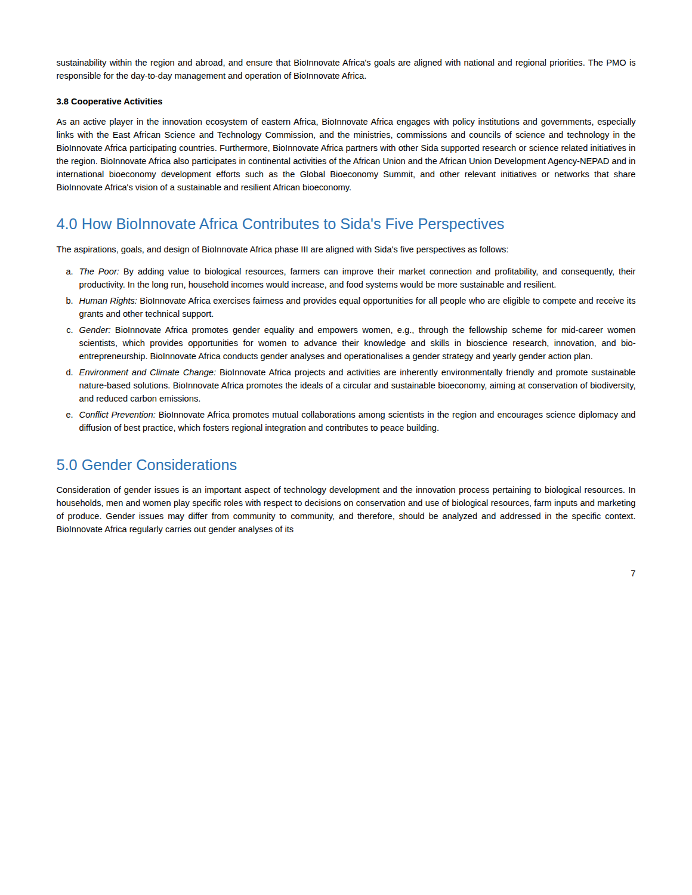sustainability within the region and abroad, and ensure that BioInnovate Africa's goals are aligned with national and regional priorities. The PMO is responsible for the day-to-day management and operation of BioInnovate Africa.
3.8 Cooperative Activities
As an active player in the innovation ecosystem of eastern Africa, BioInnovate Africa engages with policy institutions and governments, especially links with the East African Science and Technology Commission, and the ministries, commissions and councils of science and technology in the BioInnovate Africa participating countries. Furthermore, BioInnovate Africa partners with other Sida supported research or science related initiatives in the region. BioInnovate Africa also participates in continental activities of the African Union and the African Union Development Agency-NEPAD and in international bioeconomy development efforts such as the Global Bioeconomy Summit, and other relevant initiatives or networks that share BioInnovate Africa's vision of a sustainable and resilient African bioeconomy.
4.0 How BioInnovate Africa Contributes to Sida's Five Perspectives
The aspirations, goals, and design of BioInnovate Africa phase III are aligned with Sida's five perspectives as follows:
The Poor: By adding value to biological resources, farmers can improve their market connection and profitability, and consequently, their productivity. In the long run, household incomes would increase, and food systems would be more sustainable and resilient.
Human Rights: BioInnovate Africa exercises fairness and provides equal opportunities for all people who are eligible to compete and receive its grants and other technical support.
Gender: BioInnovate Africa promotes gender equality and empowers women, e.g., through the fellowship scheme for mid-career women scientists, which provides opportunities for women to advance their knowledge and skills in bioscience research, innovation, and bio-entrepreneurship. BioInnovate Africa conducts gender analyses and operationalises a gender strategy and yearly gender action plan.
Environment and Climate Change: BioInnovate Africa projects and activities are inherently environmentally friendly and promote sustainable nature-based solutions. BioInnovate Africa promotes the ideals of a circular and sustainable bioeconomy, aiming at conservation of biodiversity, and reduced carbon emissions.
Conflict Prevention: BioInnovate Africa promotes mutual collaborations among scientists in the region and encourages science diplomacy and diffusion of best practice, which fosters regional integration and contributes to peace building.
5.0 Gender Considerations
Consideration of gender issues is an important aspect of technology development and the innovation process pertaining to biological resources. In households, men and women play specific roles with respect to decisions on conservation and use of biological resources, farm inputs and marketing of produce. Gender issues may differ from community to community, and therefore, should be analyzed and addressed in the specific context. BioInnovate Africa regularly carries out gender analyses of its
7